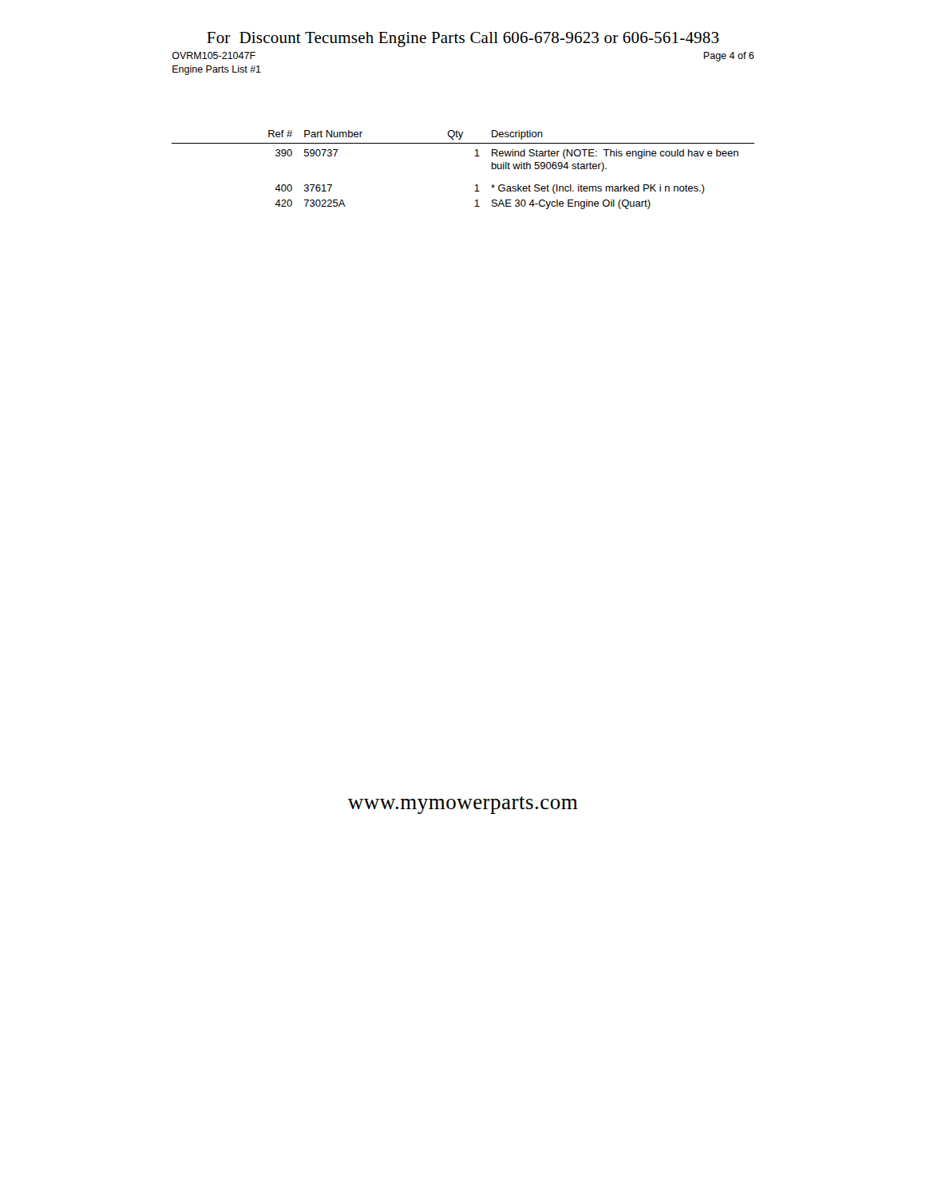For Discount Tecumseh Engine Parts Call 606-678-9623 or 606-561-4983
OVRM105-21047F
Engine Parts List #1
Page 4 of 6
| Ref # | Part Number | Qty | Description |
| --- | --- | --- | --- |
| 390 | 590737 | 1 | Rewind Starter (NOTE: This engine could hav e been built with 590694 starter). |
| 400 | 37617 | 1 | * Gasket Set (Incl. items marked PK i n notes.) |
| 420 | 730225A | 1 | SAE 30 4-Cycle Engine Oil (Quart) |
www.mymowerparts.com